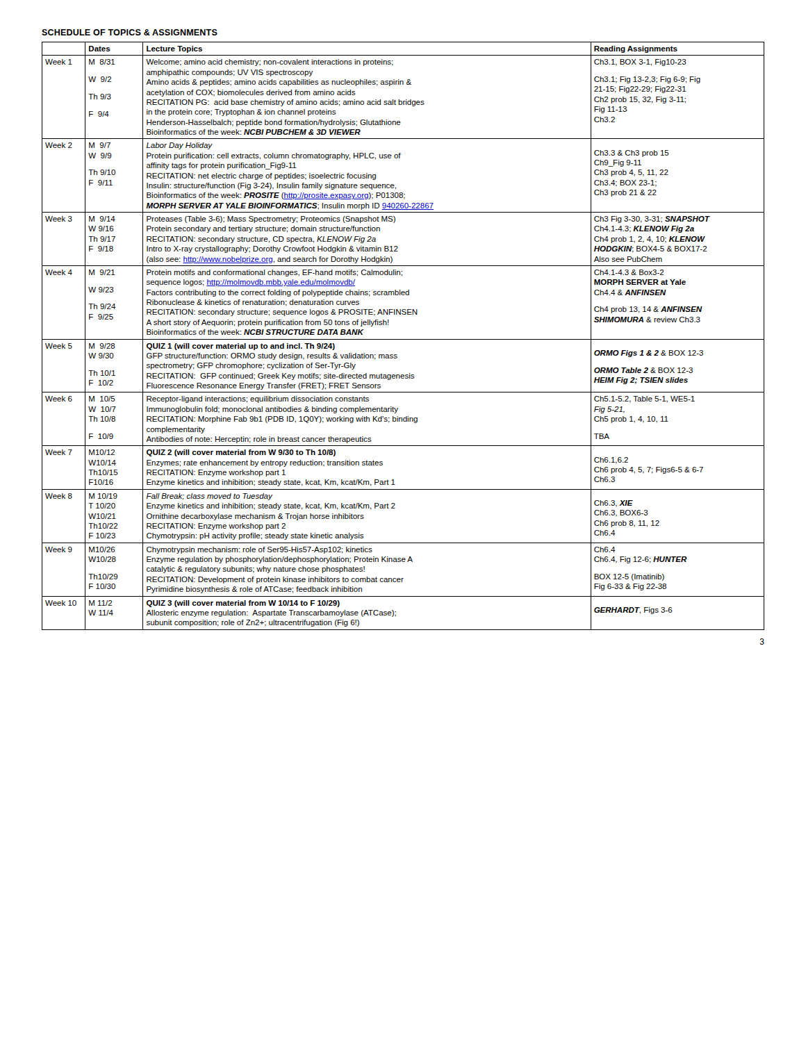SCHEDULE OF TOPICS & ASSIGNMENTS
| | Dates | Lecture Topics | Reading Assignments |
| --- | --- | --- | --- |
| Week 1 | M 8/31 W 9/2 Th 9/3 F 9/4 | Welcome; amino acid chemistry; non-covalent interactions in proteins; amphipathic compounds; UV VIS spectroscopy Amino acids & peptides; amino acids capabilities as nucleophiles; aspirin & acetylation of COX; biomolecules derived from amino acids RECITATION PG: acid base chemistry of amino acids; amino acid salt bridges in the protein core; Tryptophan & ion channel proteins Henderson-Hasselbalch; peptide bond formation/hydrolysis; Glutathione Bioinformatics of the week: NCBI PUBCHEM & 3D VIEWER | Ch3.1, BOX 3-1, Fig10-23 Ch3.1; Fig 13-2,3; Fig 6-9; Fig 21-15; Fig22-29; Fig22-31 Ch2 prob 15, 32, Fig 3-11; Fig 11-13 Ch3.2 |
| Week 2 | M 9/7 W 9/9 Th 9/10 F 9/11 | Labor Day Holiday Protein purification: cell extracts, column chromatography, HPLC, use of affinity tags for protein purification_Fig9-11 RECITATION: net electric charge of peptides; isoelectric focusing Insulin: structure/function (Fig 3-24), Insulin family signature sequence, Bioinformatics of the week: PROSITE ( http://prosite.expasy.org ); P01308; MORPH SERVER AT YALE BIOINFORMATICS ; Insulin morph ID 940260-22867 | Ch3.3 & Ch3 prob 15 Ch9_Fig 9-11 Ch3 prob 4, 5, 11, 22 Ch3.4; BOX 23-1; Ch3 prob 21 & 22 |
| Week 3 | M 9/14 W 9/16 Th 9/17 F 9/18 | Proteases (Table 3-6); Mass Spectrometry; Proteomics (Snapshot MS) Protein secondary and tertiary structure; domain structure/function RECITATION: secondary structure, CD spectra, KLENOW Fig 2a Intro to X-ray crystallography; Dorothy Crowfoot Hodgkin & vitamin B12 (also see: http://www.nobelprize.org , and search for Dorothy Hodgkin) | Ch3 Fig 3-30, 3-31; SNAPSHOT Ch4.1-4.3; KLENOW Fig 2a Ch4 prob 1, 2, 4, 10; KLENOW HODGKIN ; BOX4-5 & BOX17-2 Also see PubChem |
| Week 4 | M 9/21 W 9/23 Th 9/24 F 9/25 | Protein motifs and conformational changes, EF-hand motifs; Calmodulin; sequence logos; http://molmovdb.mbb.yale.edu/molmovdb/ Factors contributing to the correct folding of polypeptide chains; scrambled Ribonuclease & kinetics of renaturation; denaturation curves RECITATION: secondary structure; sequence logos & PROSITE; ANFINSEN A short story of Aequorin; protein purification from 50 tons of jellyfish! Bioinformatics of the week: NCBI STRUCTURE DATA BANK | Ch4.1-4.3 & Box3-2 MORPH SERVER at Yale Ch4.4 & ANFINSEN Ch4 prob 13, 14 & ANFINSEN SHIMOMURA & review Ch3.3 |
| Week 5 | M 9/28 W 9/30 Th 10/1 F 10/2 | QUIZ 1 (will cover material up to and incl. Th 9/24) GFP structure/function: ORMO study design, results & validation; mass spectrometry; GFP chromophore; cyclization of Ser-Tyr-Gly RECITATION: GFP continued; Greek Key motifs; site-directed mutagenesis Fluorescence Resonance Energy Transfer (FRET); FRET Sensors | ORMO Figs 1 & 2 & BOX 12-3 ORMO Table 2 & BOX 12-3 HEIM Fig 2; TSIEN slides |
| Week 6 | M 10/5 W 10/7 Th 10/8 F 10/9 | Receptor-ligand interactions; equilibrium dissociation constants Immunoglobulin fold; monoclonal antibodies & binding complementarity RECITATION: Morphine Fab 9b1 (PDB ID, 1Q0Y); working with Kd's; binding complementarity Antibodies of note: Herceptin; role in breast cancer therapeutics | Ch5.1-5.2, Table 5-1, WE5-1 Fig 5-21, Ch5 prob 1, 4, 10, 11 TBA |
| Week 7 | M10/12 W10/14 Th10/15 F10/16 | QUIZ 2 (will cover material from W 9/30 to Th 10/8) Enzymes; rate enhancement by entropy reduction; transition states RECITATION: Enzyme workshop part 1 Enzyme kinetics and inhibition; steady state, kcat, Km, kcat/Km, Part 1 | Ch6.1,6.2 Ch6 prob 4, 5, 7; Figs6-5 & 6-7 Ch6.3 |
| Week 8 | M 10/19 T 10/20 W10/21 Th10/22 F 10/23 | Fall Break; class moved to Tuesday Enzyme kinetics and inhibition; steady state, kcat, Km, kcat/Km, Part 2 Ornithine decarboxylase mechanism & Trojan horse inhibitors RECITATION: Enzyme workshop part 2 Chymotrypsin: pH activity profile; steady state kinetic analysis | Ch6.3, XIE Ch6.3, BOX6-3 Ch6 prob 8, 11, 12 Ch6.4 |
| Week 9 | M10/26 W10/28 Th10/29 F 10/30 | Chymotrypsin mechanism: role of Ser95-His57-Asp102; kinetics Enzyme regulation by phosphorylation/dephosphorylation; Protein Kinase A catalytic & regulatory subunits; why nature chose phosphates! RECITATION: Development of protein kinase inhibitors to combat cancer Pyrimidine biosynthesis & role of ATCase; feedback inhibition | Ch6.4 Ch6.4, Fig 12-6; HUNTER BOX 12-5 (Imatinib) Fig 6-33 & Fig 22-38 |
| Week 10 | M 11/2 W 11/4 | QUIZ 3 (will cover material from W 10/14 to F 10/29) Allosteric enzyme regulation: Aspartate Transcarbamoylase (ATCase); subunit composition; role of Zn2+; ultracentrifugation (Fig 6!) | GERHARDT , Figs 3-6 |
3